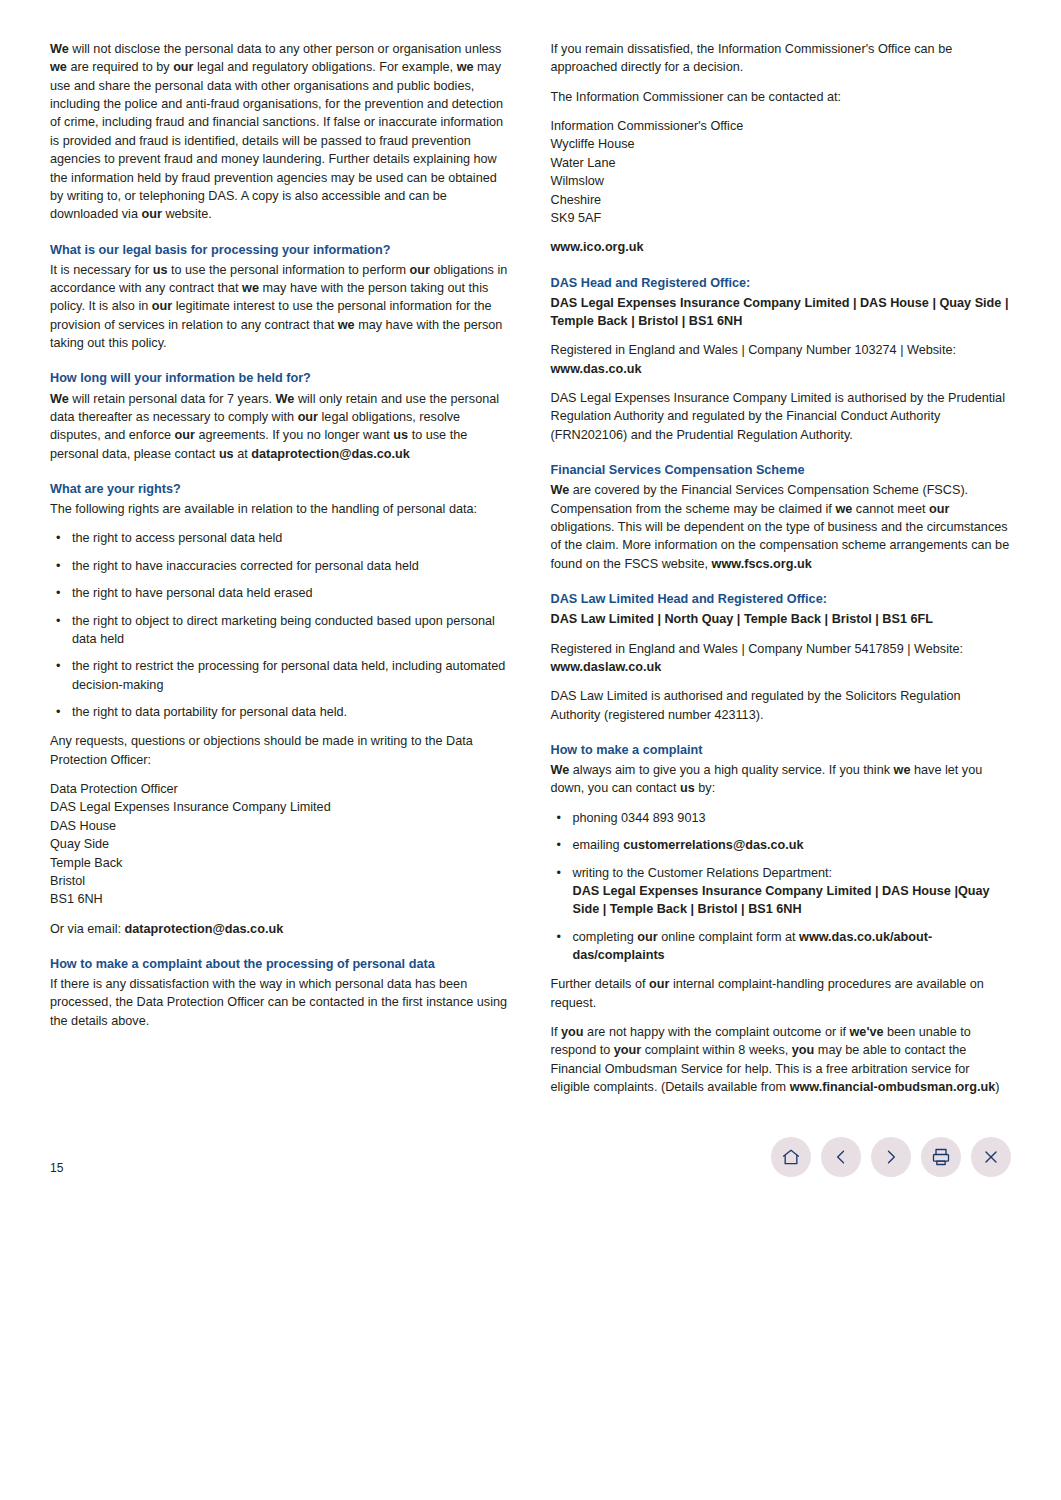We will not disclose the personal data to any other person or organisation unless we are required to by our legal and regulatory obligations. For example, we may use and share the personal data with other organisations and public bodies, including the police and anti-fraud organisations, for the prevention and detection of crime, including fraud and financial sanctions. If false or inaccurate information is provided and fraud is identified, details will be passed to fraud prevention agencies to prevent fraud and money laundering. Further details explaining how the information held by fraud prevention agencies may be used can be obtained by writing to, or telephoning DAS. A copy is also accessible and can be downloaded via our website.
What is our legal basis for processing your information?
It is necessary for us to use the personal information to perform our obligations in accordance with any contract that we may have with the person taking out this policy. It is also in our legitimate interest to use the personal information for the provision of services in relation to any contract that we may have with the person taking out this policy.
How long will your information be held for?
We will retain personal data for 7 years. We will only retain and use the personal data thereafter as necessary to comply with our legal obligations, resolve disputes, and enforce our agreements. If you no longer want us to use the personal data, please contact us at dataprotection@das.co.uk
What are your rights?
The following rights are available in relation to the handling of personal data:
the right to access personal data held
the right to have inaccuracies corrected for personal data held
the right to have personal data held erased
the right to object to direct marketing being conducted based upon personal data held
the right to restrict the processing for personal data held, including automated decision-making
the right to data portability for personal data held.
Any requests, questions or objections should be made in writing to the Data Protection Officer:
Data Protection Officer
DAS Legal Expenses Insurance Company Limited
DAS House
Quay Side
Temple Back
Bristol
BS1 6NH
Or via email: dataprotection@das.co.uk
How to make a complaint about the processing of personal data
If there is any dissatisfaction with the way in which personal data has been processed, the Data Protection Officer can be contacted in the first instance using the details above.
If you remain dissatisfied, the Information Commissioner's Office can be approached directly for a decision.
The Information Commissioner can be contacted at:
Information Commissioner's Office
Wycliffe House
Water Lane
Wilmslow
Cheshire
SK9 5AF
www.ico.org.uk
DAS Head and Registered Office:
DAS Legal Expenses Insurance Company Limited | DAS House | Quay Side | Temple Back | Bristol | BS1 6NH
Registered in England and Wales | Company Number 103274 | Website: www.das.co.uk
DAS Legal Expenses Insurance Company Limited is authorised by the Prudential Regulation Authority and regulated by the Financial Conduct Authority (FRN202106) and the Prudential Regulation Authority.
Financial Services Compensation Scheme
We are covered by the Financial Services Compensation Scheme (FSCS). Compensation from the scheme may be claimed if we cannot meet our obligations. This will be dependent on the type of business and the circumstances of the claim. More information on the compensation scheme arrangements can be found on the FSCS website, www.fscs.org.uk
DAS Law Limited Head and Registered Office:
DAS Law Limited | North Quay | Temple Back | Bristol | BS1 6FL
Registered in England and Wales | Company Number 5417859 | Website: www.daslaw.co.uk
DAS Law Limited is authorised and regulated by the Solicitors Regulation Authority (registered number 423113).
How to make a complaint
We always aim to give you a high quality service. If you think we have let you down, you can contact us by:
phoning 0344 893 9013
emailing customerrelations@das.co.uk
writing to the Customer Relations Department:
DAS Legal Expenses Insurance Company Limited | DAS House |Quay Side | Temple Back | Bristol | BS1 6NH
completing our online complaint form at www.das.co.uk/about-das/complaints
Further details of our internal complaint-handling procedures are available on request.
If you are not happy with the complaint outcome or if we've been unable to respond to your complaint within 8 weeks, you may be able to contact the Financial Ombudsman Service for help. This is a free arbitration service for eligible complaints. (Details available from www.financial-ombudsman.org.uk)
15